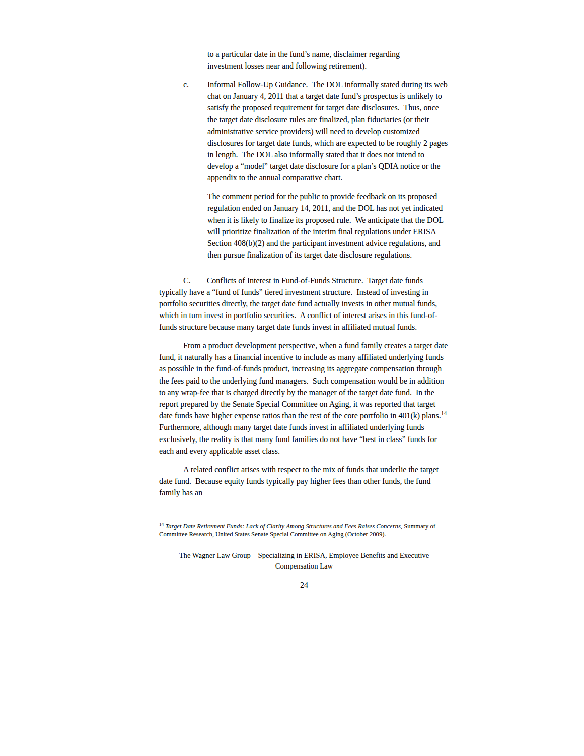to a particular date in the fund’s name, disclaimer regarding investment losses near and following retirement).
c.
Informal Follow-Up Guidance. The DOL informally stated during its web chat on January 4, 2011 that a target date fund’s prospectus is unlikely to satisfy the proposed requirement for target date disclosures. Thus, once the target date disclosure rules are finalized, plan fiduciaries (or their administrative service providers) will need to develop customized disclosures for target date funds, which are expected to be roughly 2 pages in length. The DOL also informally stated that it does not intend to develop a “model” target date disclosure for a plan’s QDIA notice or the appendix to the annual comparative chart.
The comment period for the public to provide feedback on its proposed regulation ended on January 14, 2011, and the DOL has not yet indicated when it is likely to finalize its proposed rule. We anticipate that the DOL will prioritize finalization of the interim final regulations under ERISA Section 408(b)(2) and the participant investment advice regulations, and then pursue finalization of its target date disclosure regulations.
C. Conflicts of Interest in Fund-of-Funds Structure. Target date funds typically have a “fund of funds” tiered investment structure. Instead of investing in portfolio securities directly, the target date fund actually invests in other mutual funds, which in turn invest in portfolio securities. A conflict of interest arises in this fund-of-funds structure because many target date funds invest in affiliated mutual funds.
From a product development perspective, when a fund family creates a target date fund, it naturally has a financial incentive to include as many affiliated underlying funds as possible in the fund-of-funds product, increasing its aggregate compensation through the fees paid to the underlying fund managers. Such compensation would be in addition to any wrap-fee that is charged directly by the manager of the target date fund. In the report prepared by the Senate Special Committee on Aging, it was reported that target date funds have higher expense ratios than the rest of the core portfolio in 401(k) plans.14 Furthermore, although many target date funds invest in affiliated underlying funds exclusively, the reality is that many fund families do not have “best in class” funds for each and every applicable asset class.
A related conflict arises with respect to the mix of funds that underlie the target date fund. Because equity funds typically pay higher fees than other funds, the fund family has an
14 Target Date Retirement Funds: Lack of Clarity Among Structures and Fees Raises Concerns, Summary of Committee Research, United States Senate Special Committee on Aging (October 2009).
The Wagner Law Group – Specializing in ERISA, Employee Benefits and Executive Compensation Law
24